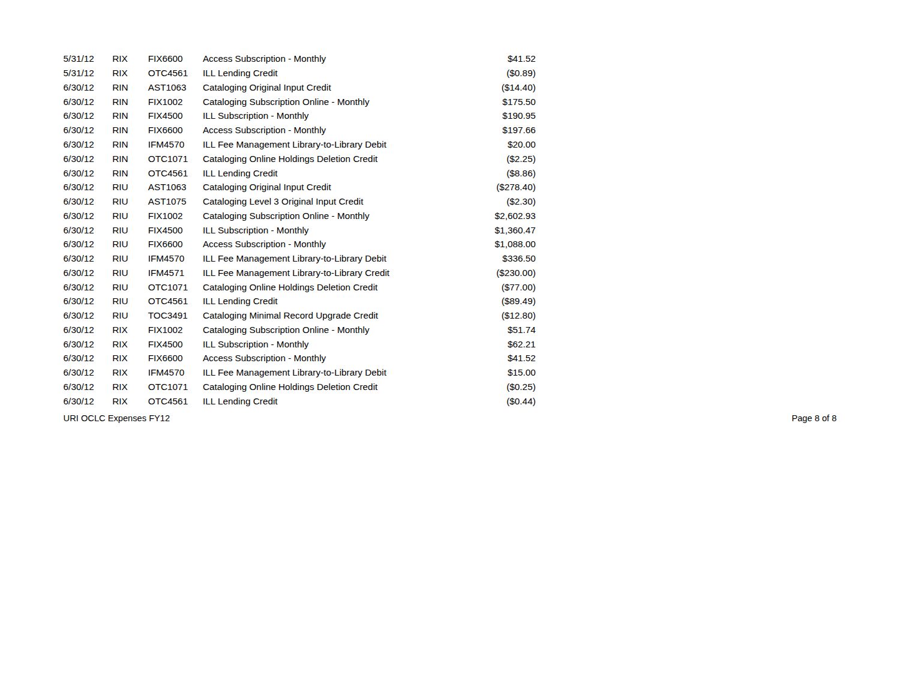| 5/31/12 | RIX | FIX6600 | Access Subscription - Monthly | $41.52 |
| 5/31/12 | RIX | OTC4561 | ILL Lending Credit | ($0.89) |
| 6/30/12 | RIN | AST1063 | Cataloging Original Input Credit | ($14.40) |
| 6/30/12 | RIN | FIX1002 | Cataloging Subscription Online - Monthly | $175.50 |
| 6/30/12 | RIN | FIX4500 | ILL Subscription - Monthly | $190.95 |
| 6/30/12 | RIN | FIX6600 | Access Subscription - Monthly | $197.66 |
| 6/30/12 | RIN | IFM4570 | ILL Fee Management Library-to-Library Debit | $20.00 |
| 6/30/12 | RIN | OTC1071 | Cataloging Online Holdings Deletion Credit | ($2.25) |
| 6/30/12 | RIN | OTC4561 | ILL Lending Credit | ($8.86) |
| 6/30/12 | RIU | AST1063 | Cataloging Original Input Credit | ($278.40) |
| 6/30/12 | RIU | AST1075 | Cataloging Level 3 Original Input Credit | ($2.30) |
| 6/30/12 | RIU | FIX1002 | Cataloging Subscription Online - Monthly | $2,602.93 |
| 6/30/12 | RIU | FIX4500 | ILL Subscription - Monthly | $1,360.47 |
| 6/30/12 | RIU | FIX6600 | Access Subscription - Monthly | $1,088.00 |
| 6/30/12 | RIU | IFM4570 | ILL Fee Management Library-to-Library Debit | $336.50 |
| 6/30/12 | RIU | IFM4571 | ILL Fee Management Library-to-Library Credit | ($230.00) |
| 6/30/12 | RIU | OTC1071 | Cataloging Online Holdings Deletion Credit | ($77.00) |
| 6/30/12 | RIU | OTC4561 | ILL Lending Credit | ($89.49) |
| 6/30/12 | RIU | TOC3491 | Cataloging Minimal Record Upgrade Credit | ($12.80) |
| 6/30/12 | RIX | FIX1002 | Cataloging Subscription Online - Monthly | $51.74 |
| 6/30/12 | RIX | FIX4500 | ILL Subscription - Monthly | $62.21 |
| 6/30/12 | RIX | FIX6600 | Access Subscription - Monthly | $41.52 |
| 6/30/12 | RIX | IFM4570 | ILL Fee Management Library-to-Library Debit | $15.00 |
| 6/30/12 | RIX | OTC1071 | Cataloging Online Holdings Deletion Credit | ($0.25) |
| 6/30/12 | RIX | OTC4561 | ILL Lending Credit | ($0.44) |
URI OCLC Expenses FY12 Page 8 of 8